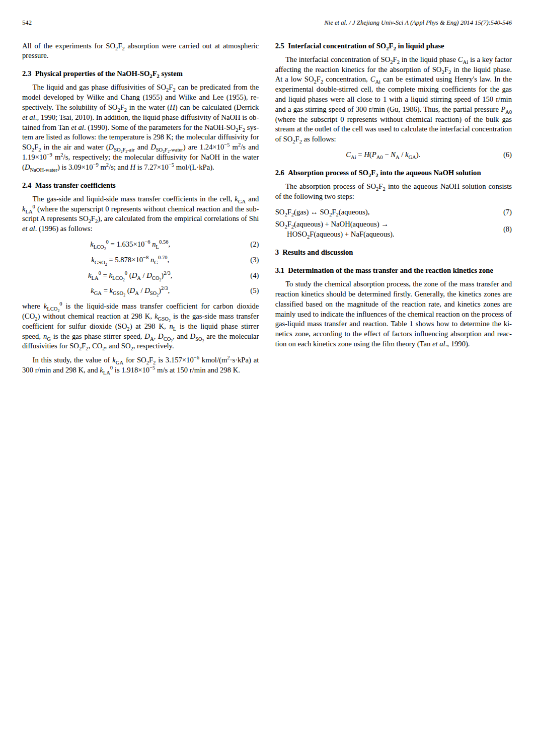542 Nie et al. / J Zhejiang Univ-Sci A (Appl Phys & Eng) 2014 15(7):540-546
All of the experiments for SO2F2 absorption were carried out at atmospheric pressure.
2.3 Physical properties of the NaOH-SO2F2 system
The liquid and gas phase diffusivities of SO2F2 can be predicated from the model developed by Wilke and Chang (1955) and Wilke and Lee (1955), respectively. The solubility of SO2F2 in the water (H) can be calculated (Derrick et al., 1990; Tsai, 2010). In addition, the liquid phase diffusivity of NaOH is obtained from Tan et al. (1990). Some of the parameters for the NaOH-SO2F2 system are listed as follows: the temperature is 298 K; the molecular diffusivity for SO2F2 in the air and water (DSO2F2-air and DSO2F2-water) are 1.24×10−5 m2/s and 1.19×10−9 m2/s, respectively; the molecular diffusivity for NaOH in the water (DNaOH-water) is 3.09×10−9 m2/s; and H is 7.27×10−5 mol/(L·kPa).
2.4 Mass transfer coefficients
The gas-side and liquid-side mass transfer coefficients in the cell, kGA and kLA0 (where the superscript 0 represents without chemical reaction and the subscript A represents SO2F2), are calculated from the empirical correlations of Shi et al. (1996) as follows:
kLCO20 = 1.635×10−6 nL0.56, (2)
kGSO2 = 5.878×10−8 nG0.70, (3)
kLA0 = kLCO20 (DA / DCO2)2/3, (4)
kGA = kGSO2 (DA / DSO2)2/3, (5)
where kLCO20 is the liquid-side mass transfer coefficient for carbon dioxide (CO2) without chemical reaction at 298 K, kGSO2 is the gas-side mass transfer coefficient for sulfur dioxide (SO2) at 298 K, nL is the liquid phase stirrer speed, nG is the gas phase stirrer speed, DA, DCO2, and DSO2 are the molecular diffusivities for SO2F2, CO2, and SO2, respectively.
In this study, the value of kGA for SO2F2 is 3.157×10−6 kmol/(m2·s·kPa) at 300 r/min and 298 K, and kLA0 is 1.918×10−5 m/s at 150 r/min and 298 K.
2.5 Interfacial concentration of SO2F2 in liquid phase
The interfacial concentration of SO2F2 in the liquid phase CAi is a key factor affecting the reaction kinetics for the absorption of SO2F2 in the liquid phase. At a low SO2F2 concentration, CAi can be estimated using Henry's law. In the experimental double-stirred cell, the complete mixing coefficients for the gas and liquid phases were all close to 1 with a liquid stirring speed of 150 r/min and a gas stirring speed of 300 r/min (Gu, 1986). Thus, the partial pressure PA0 (where the subscript 0 represents without chemical reaction) of the bulk gas stream at the outlet of the cell was used to calculate the interfacial concentration of SO2F2 as follows:
CAi = H(PA0 − NA / kGA). (6)
2.6 Absorption process of SO2F2 into the aqueous NaOH solution
The absorption process of SO2F2 into the aqueous NaOH solution consists of the following two steps:
SO2F2(gas) ↔ SO2F2(aqueous), (7)
SO2F2(aqueous) + NaOH(aqueous) →
HOSO2F(aqueous) + NaF(aqueous). (8)
3 Results and discussion
3.1 Determination of the mass transfer and the reaction kinetics zone
To study the chemical absorption process, the zone of the mass transfer and reaction kinetics should be determined firstly. Generally, the kinetics zones are classified based on the magnitude of the reaction rate, and kinetics zones are mainly used to indicate the influences of the chemical reaction on the process of gas-liquid mass transfer and reaction. Table 1 shows how to determine the kinetics zone, according to the effect of factors influencing absorption and reaction on each kinetics zone using the film theory (Tan et al., 1990).